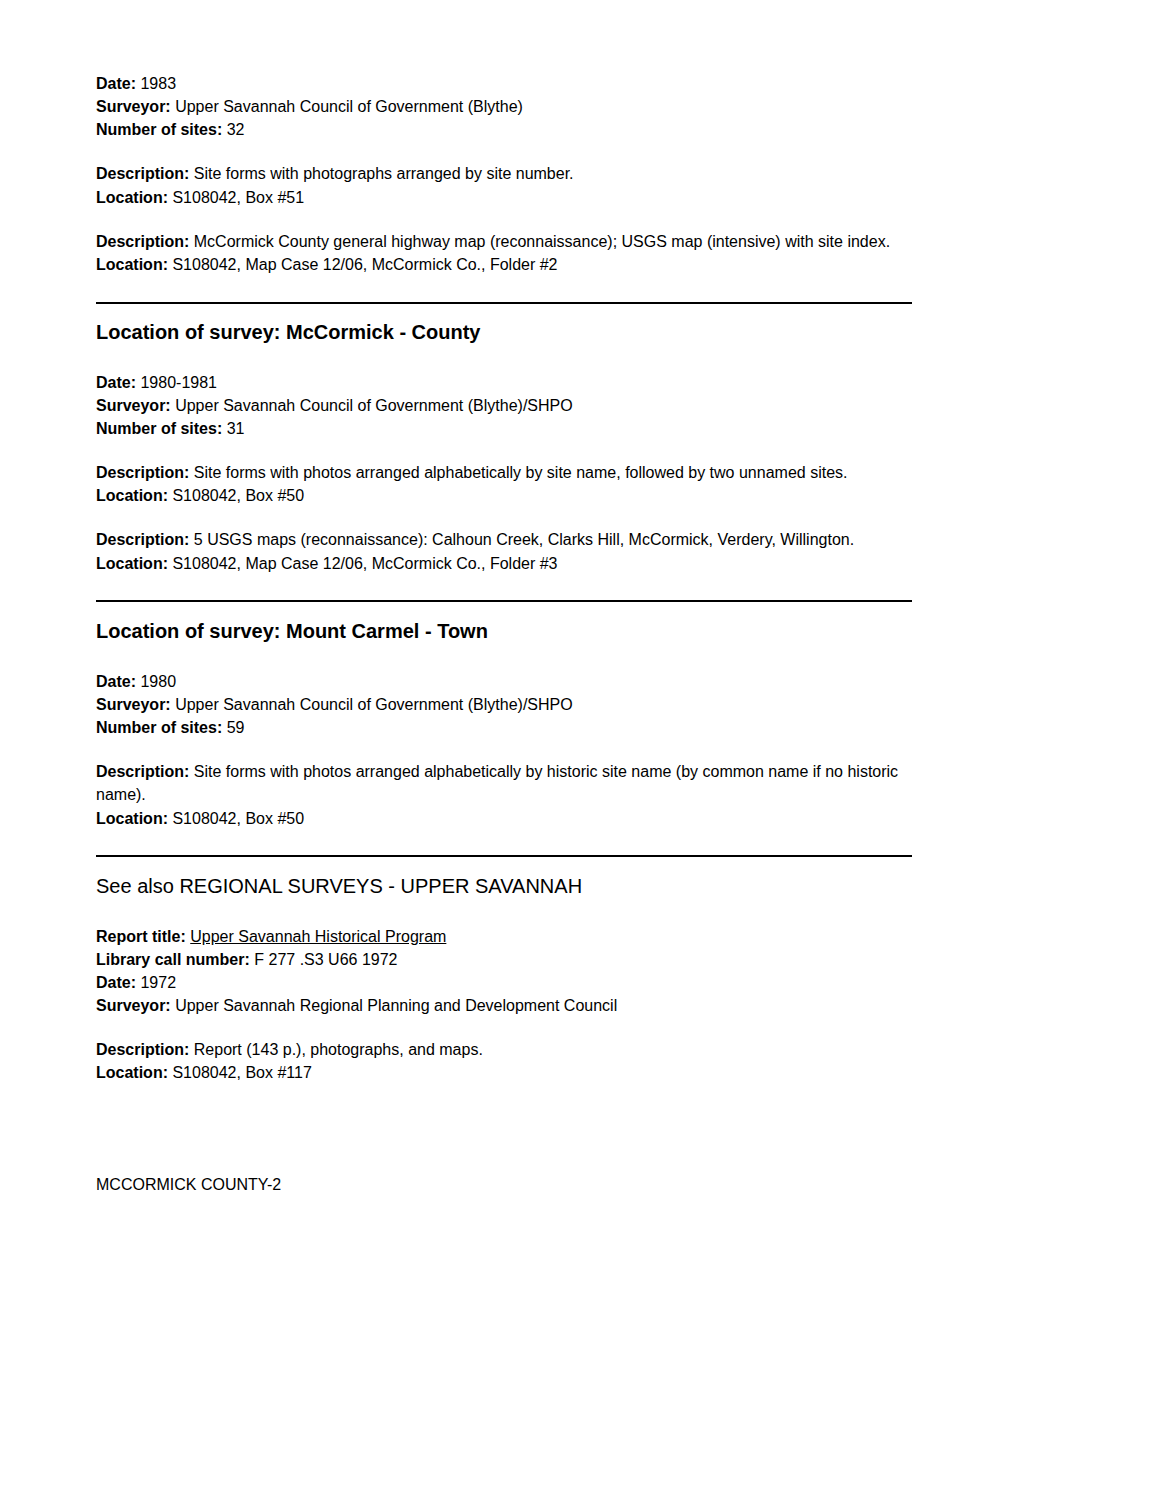Date: 1983
Surveyor: Upper Savannah Council of Government (Blythe)
Number of sites: 32
Description: Site forms with photographs arranged by site number.
Location: S108042, Box #51
Description: McCormick County general highway map (reconnaissance); USGS map (intensive) with site index.
Location: S108042, Map Case 12/06, McCormick Co., Folder #2
Location of survey: McCormick - County
Date: 1980-1981
Surveyor: Upper Savannah Council of Government (Blythe)/SHPO
Number of sites: 31
Description: Site forms with photos arranged alphabetically by site name, followed by two unnamed sites.
Location: S108042, Box #50
Description: 5 USGS maps (reconnaissance): Calhoun Creek, Clarks Hill, McCormick, Verdery, Willington.
Location: S108042, Map Case 12/06, McCormick Co., Folder #3
Location of survey: Mount Carmel - Town
Date: 1980
Surveyor: Upper Savannah Council of Government (Blythe)/SHPO
Number of sites: 59
Description: Site forms with photos arranged alphabetically by historic site name (by common name if no historic name).
Location: S108042, Box #50
See also REGIONAL SURVEYS - UPPER SAVANNAH
Report title: Upper Savannah Historical Program
Library call number: F 277 .S3 U66 1972
Date: 1972
Surveyor: Upper Savannah Regional Planning and Development Council
Description: Report (143 p.), photographs, and maps.
Location: S108042, Box #117
MCCORMICK COUNTY-2